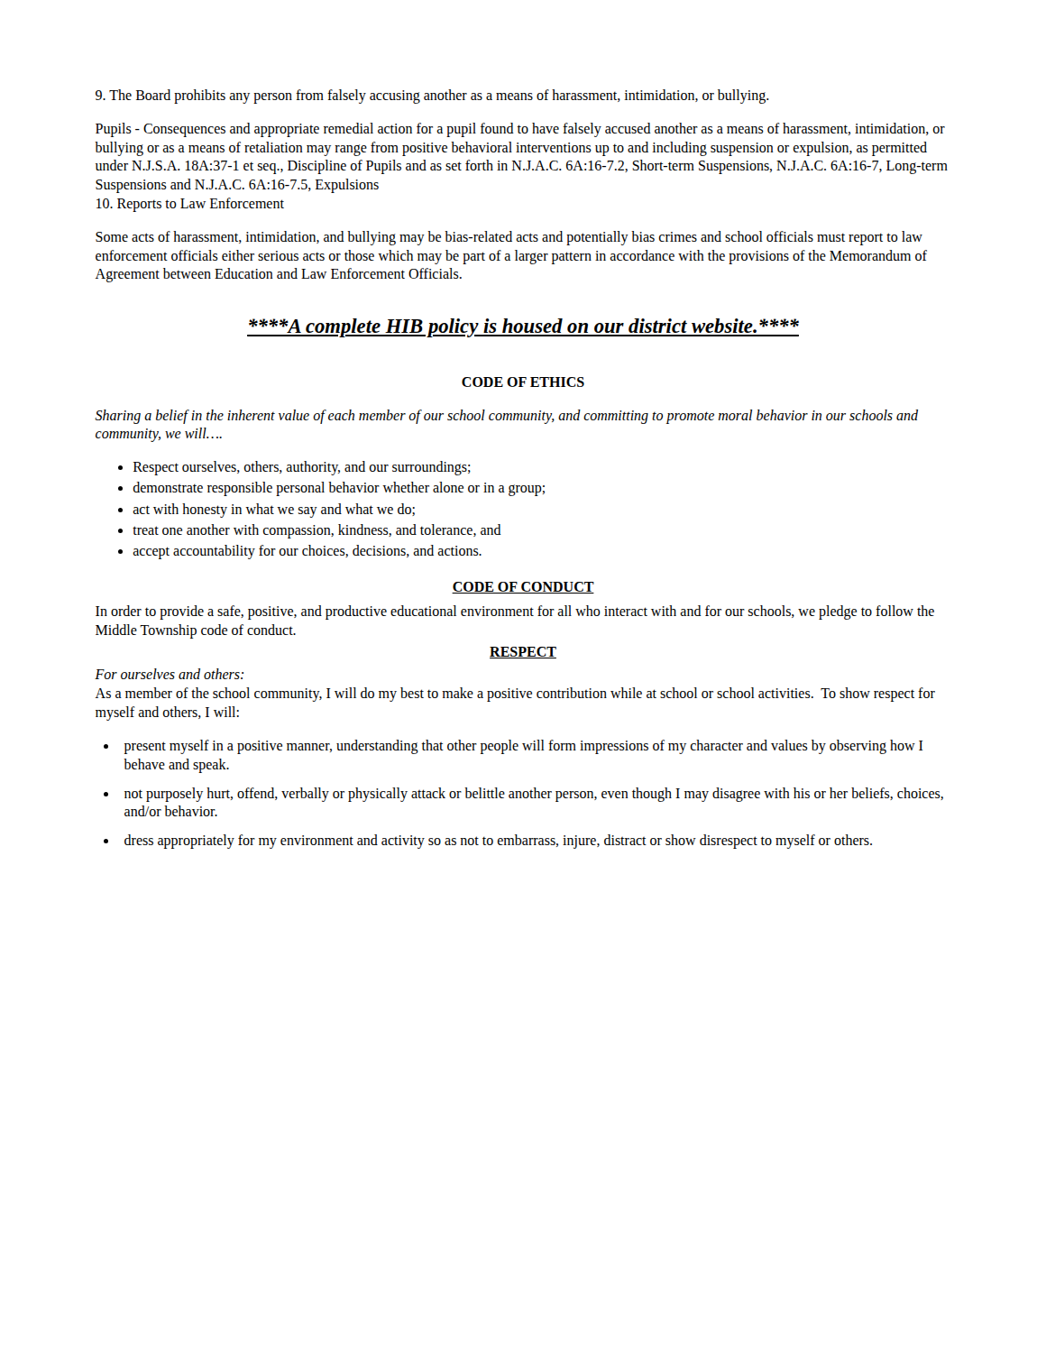9. The Board prohibits any person from falsely accusing another as a means of harassment, intimidation, or bullying.
Pupils - Consequences and appropriate remedial action for a pupil found to have falsely accused another as a means of harassment, intimidation, or bullying or as a means of retaliation may range from positive behavioral interventions up to and including suspension or expulsion, as permitted under N.J.S.A. 18A:37-1 et seq., Discipline of Pupils and as set forth in N.J.A.C. 6A:16-7.2, Short-term Suspensions, N.J.A.C. 6A:16-7, Long-term Suspensions and N.J.A.C. 6A:16-7.5, Expulsions
10. Reports to Law Enforcement
Some acts of harassment, intimidation, and bullying may be bias-related acts and potentially bias crimes and school officials must report to law enforcement officials either serious acts or those which may be part of a larger pattern in accordance with the provisions of the Memorandum of Agreement between Education and Law Enforcement Officials.
****A complete HIB policy is housed on our district website.****
CODE OF ETHICS
Sharing a belief in the inherent value of each member of our school community, and committing to promote moral behavior in our schools and community, we will….
Respect ourselves, others, authority, and our surroundings;
demonstrate responsible personal behavior whether alone or in a group;
act with honesty in what we say and what we do;
treat one another with compassion, kindness, and tolerance, and
accept accountability for our choices, decisions, and actions.
CODE OF CONDUCT
In order to provide a safe, positive, and productive educational environment for all who interact with and for our schools, we pledge to follow the Middle Township code of conduct.
RESPECT
For ourselves and others:
As a member of the school community, I will do my best to make a positive contribution while at school or school activities. To show respect for myself and others, I will:
present myself in a positive manner, understanding that other people will form impressions of my character and values by observing how I behave and speak.
not purposely hurt, offend, verbally or physically attack or belittle another person, even though I may disagree with his or her beliefs, choices, and/or behavior.
dress appropriately for my environment and activity so as not to embarrass, injure, distract or show disrespect to myself or others.